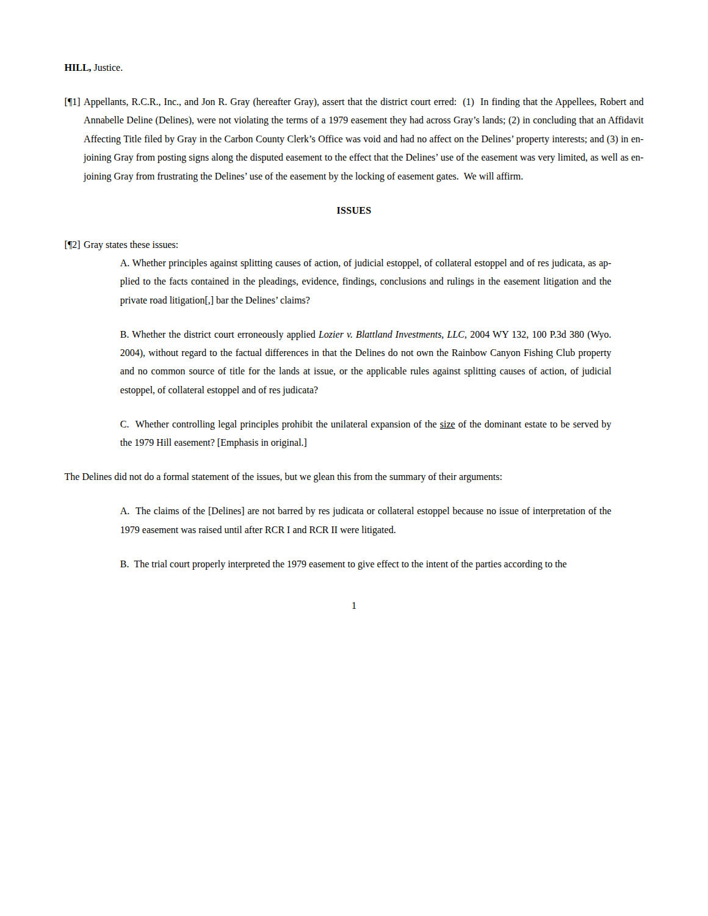HILL, Justice.
[¶1] Appellants, R.C.R., Inc., and Jon R. Gray (hereafter Gray), assert that the district court erred: (1) In finding that the Appellees, Robert and Annabelle Deline (Delines), were not violating the terms of a 1979 easement they had across Gray’s lands; (2) in concluding that an Affidavit Affecting Title filed by Gray in the Carbon County Clerk’s Office was void and had no affect on the Delines’ property interests; and (3) in enjoining Gray from posting signs along the disputed easement to the effect that the Delines’ use of the easement was very limited, as well as enjoining Gray from frustrating the Delines’ use of the easement by the locking of easement gates. We will affirm.
ISSUES
[¶2] Gray states these issues:
A. Whether principles against splitting causes of action, of judicial estoppel, of collateral estoppel and of res judicata, as applied to the facts contained in the pleadings, evidence, findings, conclusions and rulings in the easement litigation and the private road litigation[,] bar the Delines’ claims?
B. Whether the district court erroneously applied Lozier v. Blattland Investments, LLC, 2004 WY 132, 100 P.3d 380 (Wyo. 2004), without regard to the factual differences in that the Delines do not own the Rainbow Canyon Fishing Club property and no common source of title for the lands at issue, or the applicable rules against splitting causes of action, of judicial estoppel, of collateral estoppel and of res judicata?
C. Whether controlling legal principles prohibit the unilateral expansion of the size of the dominant estate to be served by the 1979 Hill easement? [Emphasis in original.]
The Delines did not do a formal statement of the issues, but we glean this from the summary of their arguments:
A. The claims of the [Delines] are not barred by res judicata or collateral estoppel because no issue of interpretation of the 1979 easement was raised until after RCR I and RCR II were litigated.
B. The trial court properly interpreted the 1979 easement to give effect to the intent of the parties according to the
1